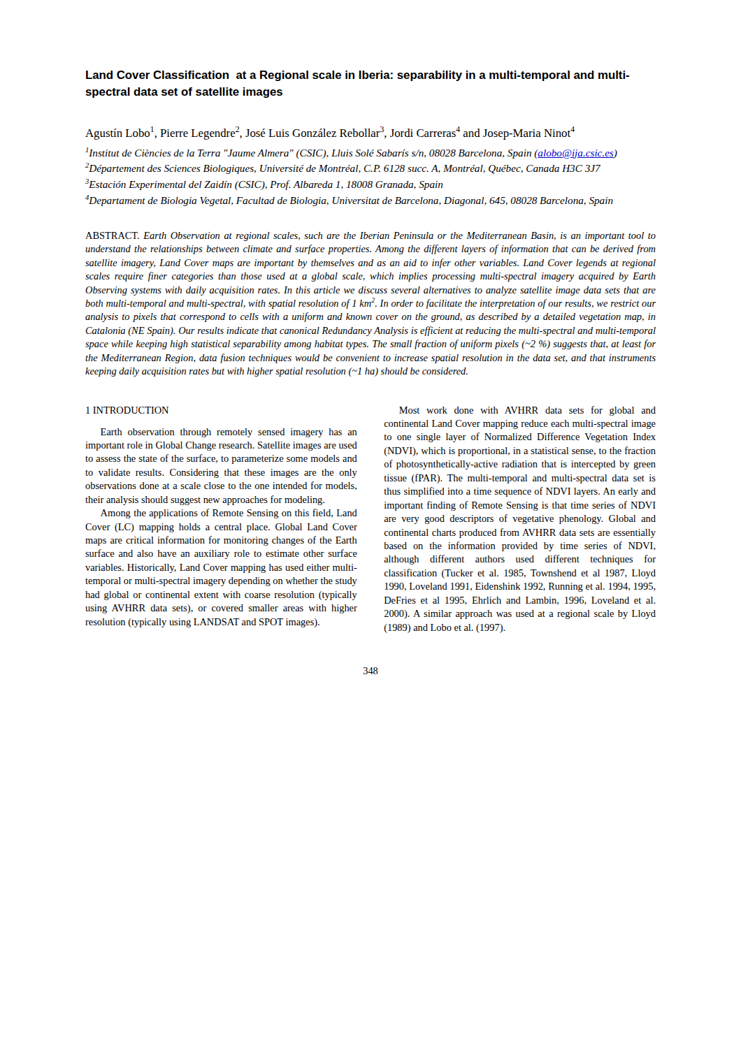Land Cover Classification at a Regional scale in Iberia: separability in a multi-temporal and multi-spectral data set of satellite images
Agustín Lobo1, Pierre Legendre2, José Luis González Rebollar3, Jordi Carreras4 and Josep-Maria Ninot4
1Institut de Ciències de la Terra "Jaume Almera" (CSIC), Lluis Solé Sabarís s/n, 08028 Barcelona, Spain (alobo@ija.csic.es)
2Département des Sciences Biologiques, Université de Montréal, C.P. 6128 succ. A, Montréal, Québec, Canada H3C 3J7
3Estación Experimental del Zaidín (CSIC), Prof. Albareda 1, 18008 Granada, Spain
4Departament de Biologia Vegetal, Facultad de Biologia, Universitat de Barcelona, Diagonal, 645, 08028 Barcelona, Spain
ABSTRACT. Earth Observation at regional scales, such are the Iberian Peninsula or the Mediterranean Basin, is an important tool to understand the relationships between climate and surface properties. Among the different layers of information that can be derived from satellite imagery, Land Cover maps are important by themselves and as an aid to infer other variables. Land Cover legends at regional scales require finer categories than those used at a global scale, which implies processing multi-spectral imagery acquired by Earth Observing systems with daily acquisition rates. In this article we discuss several alternatives to analyze satellite image data sets that are both multi-temporal and multi-spectral, with spatial resolution of 1 km2. In order to facilitate the interpretation of our results, we restrict our analysis to pixels that correspond to cells with a uniform and known cover on the ground, as described by a detailed vegetation map, in Catalonia (NE Spain). Our results indicate that canonical Redundancy Analysis is efficient at reducing the multi-spectral and multi-temporal space while keeping high statistical separability among habitat types. The small fraction of uniform pixels (~2 %) suggests that, at least for the Mediterranean Region, data fusion techniques would be convenient to increase spatial resolution in the data set, and that instruments keeping daily acquisition rates but with higher spatial resolution (~1 ha) should be considered.
1 INTRODUCTION
Earth observation through remotely sensed imagery has an important role in Global Change research. Satellite images are used to assess the state of the surface, to parameterize some models and to validate results. Considering that these images are the only observations done at a scale close to the one intended for models, their analysis should suggest new approaches for modeling.
Among the applications of Remote Sensing on this field, Land Cover (LC) mapping holds a central place. Global Land Cover maps are critical information for monitoring changes of the Earth surface and also have an auxiliary role to estimate other surface variables. Historically, Land Cover mapping has used either multi-temporal or multi-spectral imagery depending on whether the study had global or continental extent with coarse resolution (typically using AVHRR data sets), or covered smaller areas with higher resolution (typically using LANDSAT and SPOT images).
Most work done with AVHRR data sets for global and continental Land Cover mapping reduce each multi-spectral image to one single layer of Normalized Difference Vegetation Index (NDVI), which is proportional, in a statistical sense, to the fraction of photosynthetically-active radiation that is intercepted by green tissue (fPAR). The multi-temporal and multi-spectral data set is thus simplified into a time sequence of NDVI layers. An early and important finding of Remote Sensing is that time series of NDVI are very good descriptors of vegetative phenology. Global and continental charts produced from AVHRR data sets are essentially based on the information provided by time series of NDVI, although different authors used different techniques for classification (Tucker et al. 1985, Townshend et al 1987, Lloyd 1990, Loveland 1991, Eidenshink 1992, Running et al. 1994, 1995, DeFries et al 1995, Ehrlich and Lambin, 1996, Loveland et al. 2000). A similar approach was used at a regional scale by Lloyd (1989) and Lobo et al. (1997).
348